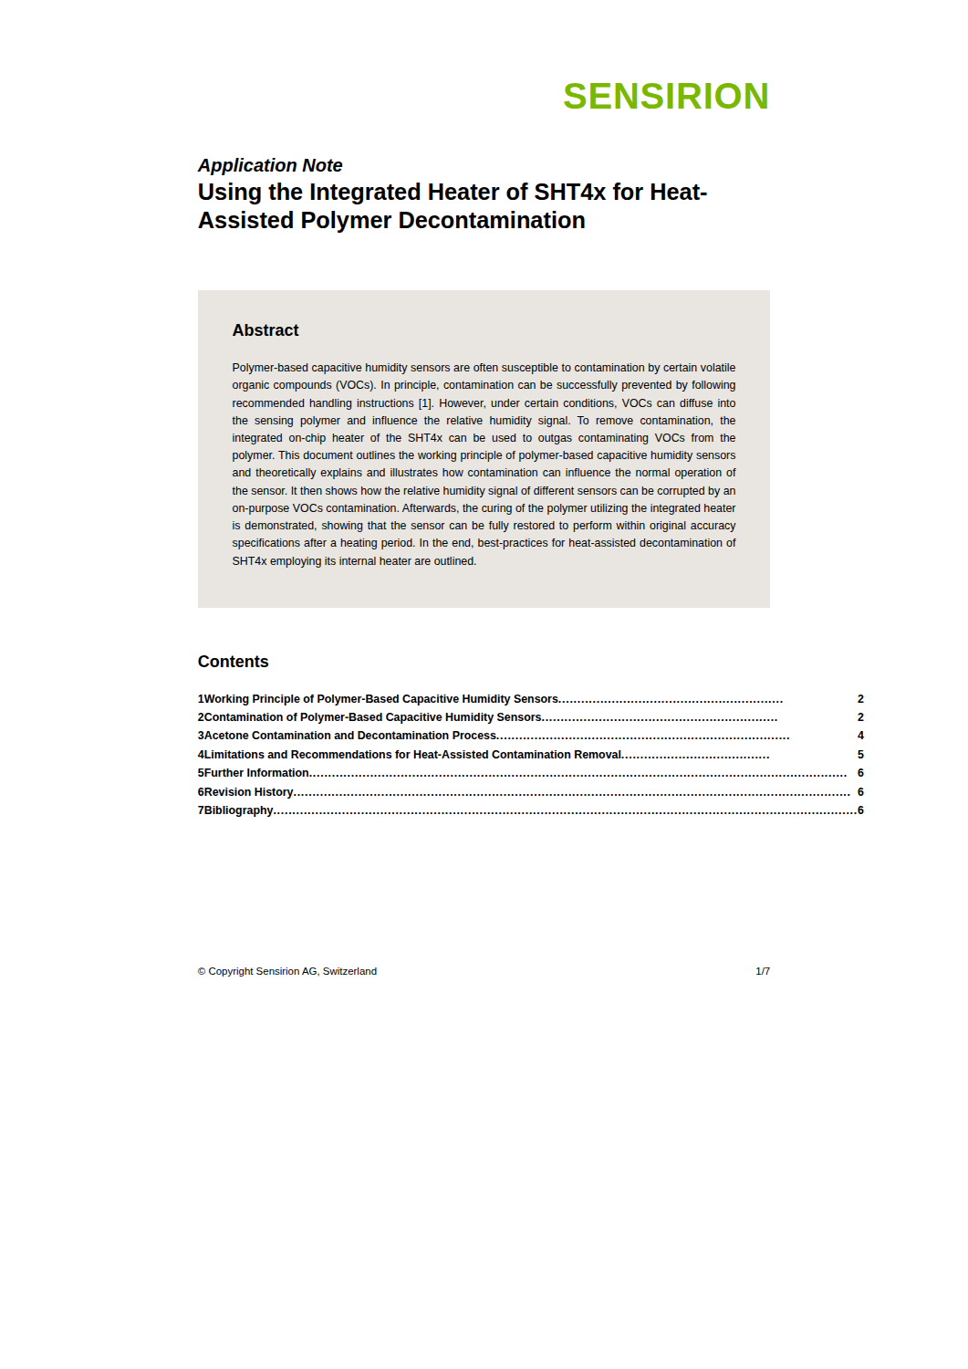SENSIRION
Application Note
Using the Integrated Heater of SHT4x for Heat-Assisted Polymer Decontamination
Abstract
Polymer-based capacitive humidity sensors are often susceptible to contamination by certain volatile organic compounds (VOCs). In principle, contamination can be successfully prevented by following recommended handling instructions [1]. However, under certain conditions, VOCs can diffuse into the sensing polymer and influence the relative humidity signal. To remove contamination, the integrated on-chip heater of the SHT4x can be used to outgas contaminating VOCs from the polymer. This document outlines the working principle of polymer-based capacitive humidity sensors and theoretically explains and illustrates how contamination can influence the normal operation of the sensor. It then shows how the relative humidity signal of different sensors can be corrupted by an on-purpose VOCs contamination. Afterwards, the curing of the polymer utilizing the integrated heater is demonstrated, showing that the sensor can be fully restored to perform within original accuracy specifications after a heating period. In the end, best-practices for heat-assisted decontamination of SHT4x employing its internal heater are outlined.
Contents
| 1 | Working Principle of Polymer-Based Capacitive Humidity Sensors ........................................................... | 2 |
| 2 | Contamination of Polymer-Based Capacitive Humidity Sensors .............................................................. | 2 |
| 3 | Acetone Contamination and Decontamination Process ............................................................................. | 4 |
| 4 | Limitations and Recommendations for Heat-Assisted Contamination Removal ....................................... | 5 |
| 5 | Further Information ............................................................................................................................................. | 6 |
| 6 | Revision History .................................................................................................................................................. | 6 |
| 7 | Bibliography ......................................................................................................................................................... | 6 |
© Copyright Sensirion AG, Switzerland 1/7